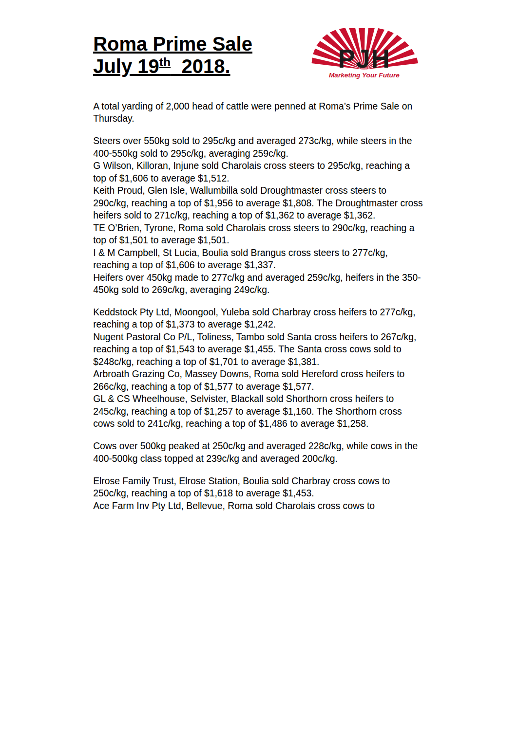Roma Prime Sale
July 19th 2018.
PJH Marketing Your Future
A total yarding of 2,000 head of cattle were penned at Roma’s Prime Sale on Thursday.
Steers over 550kg sold to 295c/kg and averaged 273c/kg, while steers in the 400-550kg sold to 295c/kg, averaging 259c/kg.
G Wilson, Killoran, Injune sold Charolais cross steers to 295c/kg, reaching a top of $1,606 to average $1,512.
Keith Proud, Glen Isle, Wallumbilla sold Droughtmaster cross steers to 290c/kg, reaching a top of $1,956 to average $1,808. The Droughtmaster cross heifers sold to 271c/kg, reaching a top of $1,362 to average $1,362.
TE O’Brien, Tyrone, Roma sold Charolais cross steers to 290c/kg, reaching a top of $1,501 to average $1,501.
I & M Campbell, St Lucia, Boulia sold Brangus cross steers to 277c/kg, reaching a top of $1,606 to average $1,337.
Heifers over 450kg made to 277c/kg and averaged 259c/kg, heifers in the 350-450kg sold to 269c/kg, averaging 249c/kg.
Keddstock Pty Ltd, Moongool, Yuleba sold Charbray cross heifers to 277c/kg, reaching a top of $1,373 to average $1,242.
Nugent Pastoral Co P/L, Toliness, Tambo sold Santa cross heifers to 267c/kg, reaching a top of $1,543 to average $1,455. The Santa cross cows sold to $248c/kg, reaching a top of $1,701 to average $1,381.
Arbroath Grazing Co, Massey Downs, Roma sold Hereford cross heifers to 266c/kg, reaching a top of $1,577 to average $1,577.
GL & CS Wheelhouse, Selvister, Blackall sold Shorthorn cross heifers to 245c/kg, reaching a top of $1,257 to average $1,160. The Shorthorn cross cows sold to 241c/kg, reaching a top of $1,486 to average $1,258.
Cows over 500kg peaked at 250c/kg and averaged 228c/kg, while cows in the 400-500kg class topped at 239c/kg and averaged 200c/kg.
Elrose Family Trust, Elrose Station, Boulia sold Charbray cross cows to 250c/kg, reaching a top of $1,618 to average $1,453.
Ace Farm Inv Pty Ltd, Bellevue, Roma sold Charolais cross cows to